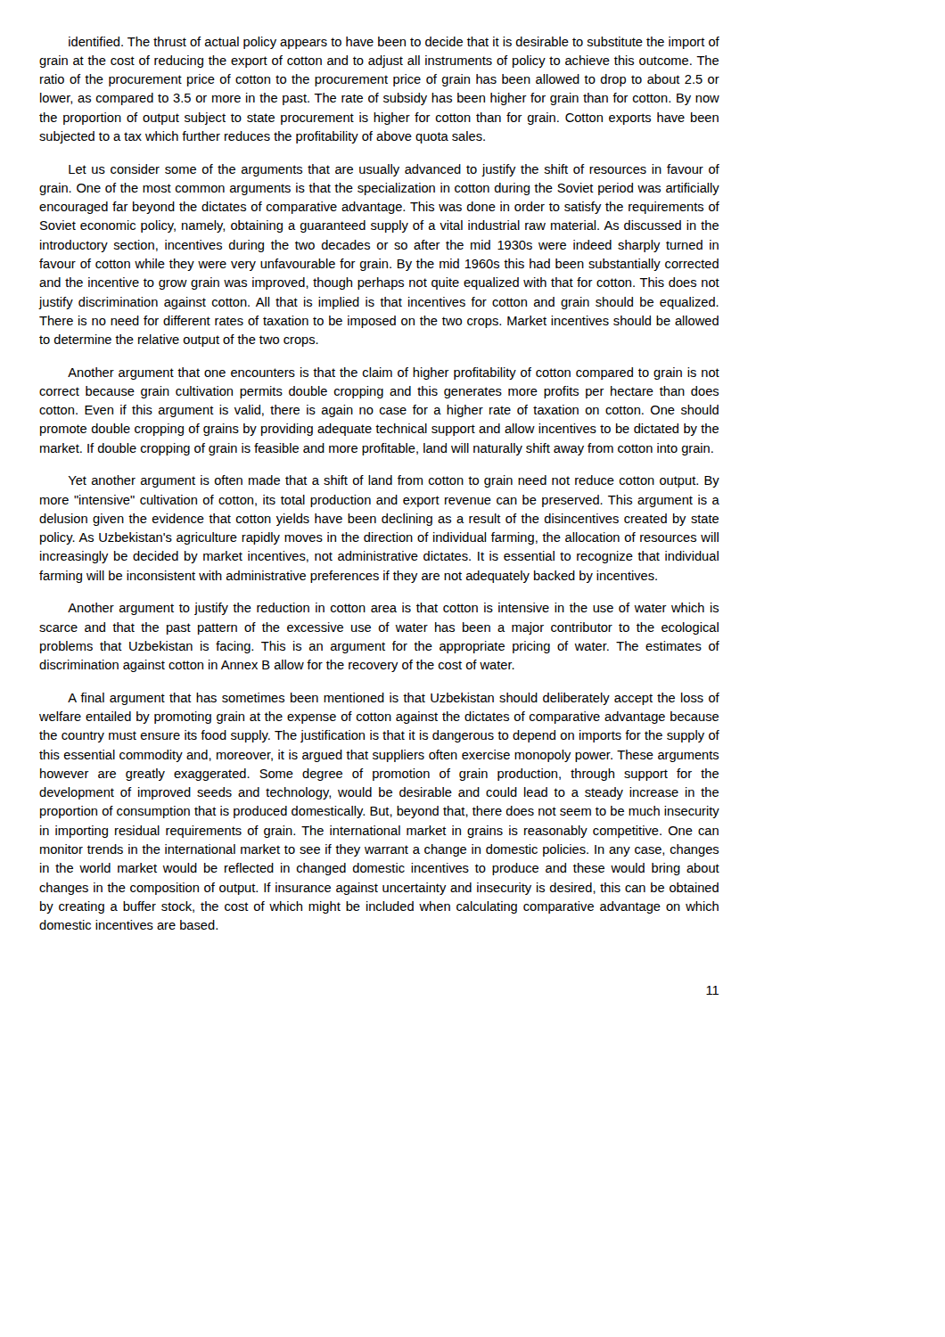identified. The thrust of actual policy appears to have been to decide that it is desirable to substitute the import of grain at the cost of reducing the export of cotton and to adjust all instruments of policy to achieve this outcome. The ratio of the procurement price of cotton to the procurement price of grain has been allowed to drop to about 2.5 or lower, as compared to 3.5 or more in the past. The rate of subsidy has been higher for grain than for cotton. By now the proportion of output subject to state procurement is higher for cotton than for grain. Cotton exports have been subjected to a tax which further reduces the profitability of above quota sales.
Let us consider some of the arguments that are usually advanced to justify the shift of resources in favour of grain. One of the most common arguments is that the specialization in cotton during the Soviet period was artificially encouraged far beyond the dictates of comparative advantage. This was done in order to satisfy the requirements of Soviet economic policy, namely, obtaining a guaranteed supply of a vital industrial raw material. As discussed in the introductory section, incentives during the two decades or so after the mid 1930s were indeed sharply turned in favour of cotton while they were very unfavourable for grain. By the mid 1960s this had been substantially corrected and the incentive to grow grain was improved, though perhaps not quite equalized with that for cotton. This does not justify discrimination against cotton. All that is implied is that incentives for cotton and grain should be equalized. There is no need for different rates of taxation to be imposed on the two crops. Market incentives should be allowed to determine the relative output of the two crops.
Another argument that one encounters is that the claim of higher profitability of cotton compared to grain is not correct because grain cultivation permits double cropping and this generates more profits per hectare than does cotton. Even if this argument is valid, there is again no case for a higher rate of taxation on cotton. One should promote double cropping of grains by providing adequate technical support and allow incentives to be dictated by the market. If double cropping of grain is feasible and more profitable, land will naturally shift away from cotton into grain.
Yet another argument is often made that a shift of land from cotton to grain need not reduce cotton output. By more "intensive" cultivation of cotton, its total production and export revenue can be preserved. This argument is a delusion given the evidence that cotton yields have been declining as a result of the disincentives created by state policy. As Uzbekistan's agriculture rapidly moves in the direction of individual farming, the allocation of resources will increasingly be decided by market incentives, not administrative dictates. It is essential to recognize that individual farming will be inconsistent with administrative preferences if they are not adequately backed by incentives.
Another argument to justify the reduction in cotton area is that cotton is intensive in the use of water which is scarce and that the past pattern of the excessive use of water has been a major contributor to the ecological problems that Uzbekistan is facing. This is an argument for the appropriate pricing of water. The estimates of discrimination against cotton in Annex B allow for the recovery of the cost of water.
A final argument that has sometimes been mentioned is that Uzbekistan should deliberately accept the loss of welfare entailed by promoting grain at the expense of cotton against the dictates of comparative advantage because the country must ensure its food supply. The justification is that it is dangerous to depend on imports for the supply of this essential commodity and, moreover, it is argued that suppliers often exercise monopoly power. These arguments however are greatly exaggerated. Some degree of promotion of grain production, through support for the development of improved seeds and technology, would be desirable and could lead to a steady increase in the proportion of consumption that is produced domestically. But, beyond that, there does not seem to be much insecurity in importing residual requirements of grain. The international market in grains is reasonably competitive. One can monitor trends in the international market to see if they warrant a change in domestic policies. In any case, changes in the world market would be reflected in changed domestic incentives to produce and these would bring about changes in the composition of output. If insurance against uncertainty and insecurity is desired, this can be obtained by creating a buffer stock, the cost of which might be included when calculating comparative advantage on which domestic incentives are based.
11